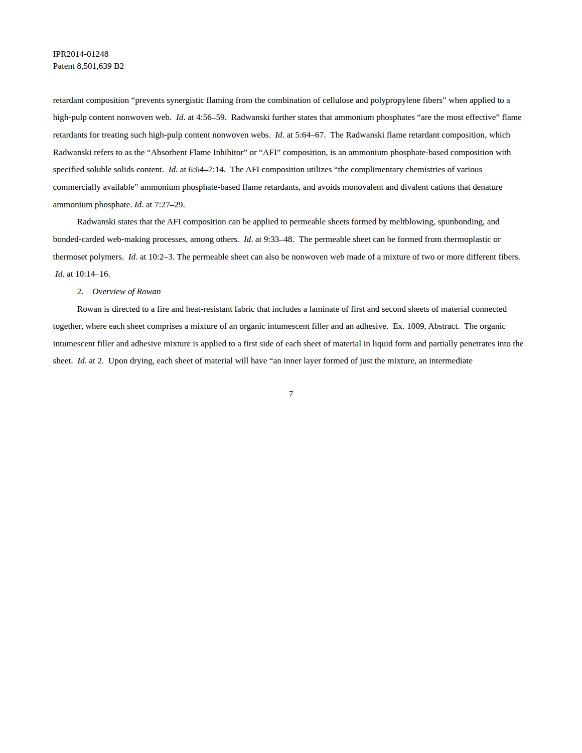IPR2014-01248
Patent 8,501,639 B2
retardant composition “prevents synergistic flaming from the combination of cellulose and polypropylene fibers” when applied to a high-pulp content nonwoven web. Id. at 4:56–59. Radwanski further states that ammonium phosphates “are the most effective” flame retardants for treating such high-pulp content nonwoven webs. Id. at 5:64–67. The Radwanski flame retardant composition, which Radwanski refers to as the “Absorbent Flame Inhibitor” or “AFI” composition, is an ammonium phosphate-based composition with specified soluble solids content. Id. at 6:64–7:14. The AFI composition utilizes “the complimentary chemistries of various commercially available” ammonium phosphate-based flame retardants, and avoids monovalent and divalent cations that denature ammonium phosphate. Id. at 7:27–29.
Radwanski states that the AFI composition can be applied to permeable sheets formed by meltblowing, spunbonding, and bonded-carded web-making processes, among others. Id. at 9:33–48. The permeable sheet can be formed from thermoplastic or thermoset polymers. Id. at 10:2–3. The permeable sheet can also be nonwoven web made of a mixture of two or more different fibers. Id. at 10:14–16.
2. Overview of Rowan
Rowan is directed to a fire and heat-resistant fabric that includes a laminate of first and second sheets of material connected together, where each sheet comprises a mixture of an organic intumescent filler and an adhesive. Ex. 1009, Abstract. The organic intumescent filler and adhesive mixture is applied to a first side of each sheet of material in liquid form and partially penetrates into the sheet. Id. at 2. Upon drying, each sheet of material will have “an inner layer formed of just the mixture, an intermediate
7